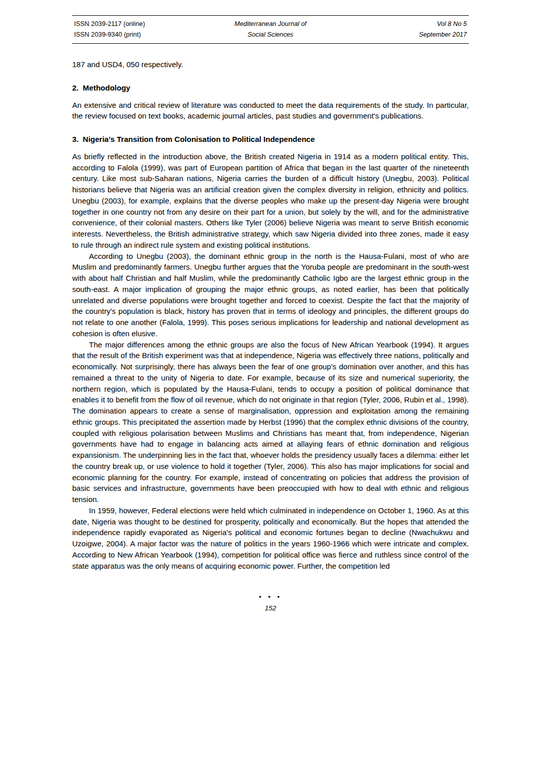| ISSN 2039-2117 (online) | Mediterranean Journal of | Vol 8 No 5 |
| ISSN 2039-9340 (print) | Social Sciences | September 2017 |
187 and USD4, 050 respectively.
2. Methodology
An extensive and critical review of literature was conducted to meet the data requirements of the study. In particular, the review focused on text books, academic journal articles, past studies and government's publications.
3. Nigeria's Transition from Colonisation to Political Independence
As briefly reflected in the introduction above, the British created Nigeria in 1914 as a modern political entity. This, according to Falola (1999), was part of European partition of Africa that began in the last quarter of the nineteenth century. Like most sub-Saharan nations, Nigeria carries the burden of a difficult history (Unegbu, 2003). Political historians believe that Nigeria was an artificial creation given the complex diversity in religion, ethnicity and politics. Unegbu (2003), for example, explains that the diverse peoples who make up the present-day Nigeria were brought together in one country not from any desire on their part for a union, but solely by the will, and for the administrative convenience, of their colonial masters. Others like Tyler (2006) believe Nigeria was meant to serve British economic interests. Nevertheless, the British administrative strategy, which saw Nigeria divided into three zones, made it easy to rule through an indirect rule system and existing political institutions.
According to Unegbu (2003), the dominant ethnic group in the north is the Hausa-Fulani, most of who are Muslim and predominantly farmers. Unegbu further argues that the Yoruba people are predominant in the south-west with about half Christian and half Muslim, while the predominantly Catholic Igbo are the largest ethnic group in the south-east. A major implication of grouping the major ethnic groups, as noted earlier, has been that politically unrelated and diverse populations were brought together and forced to coexist. Despite the fact that the majority of the country's population is black, history has proven that in terms of ideology and principles, the different groups do not relate to one another (Falola, 1999). This poses serious implications for leadership and national development as cohesion is often elusive.
The major differences among the ethnic groups are also the focus of New African Yearbook (1994). It argues that the result of the British experiment was that at independence, Nigeria was effectively three nations, politically and economically. Not surprisingly, there has always been the fear of one group's domination over another, and this has remained a threat to the unity of Nigeria to date. For example, because of its size and numerical superiority, the northern region, which is populated by the Hausa-Fulani, tends to occupy a position of political dominance that enables it to benefit from the flow of oil revenue, which do not originate in that region (Tyler, 2006, Rubin et al., 1998). The domination appears to create a sense of marginalisation, oppression and exploitation among the remaining ethnic groups. This precipitated the assertion made by Herbst (1996) that the complex ethnic divisions of the country, coupled with religious polarisation between Muslims and Christians has meant that, from independence, Nigerian governments have had to engage in balancing acts aimed at allaying fears of ethnic domination and religious expansionism. The underpinning lies in the fact that, whoever holds the presidency usually faces a dilemma: either let the country break up, or use violence to hold it together (Tyler, 2006). This also has major implications for social and economic planning for the country. For example, instead of concentrating on policies that address the provision of basic services and infrastructure, governments have been preoccupied with how to deal with ethnic and religious tension.
In 1959, however, Federal elections were held which culminated in independence on October 1, 1960. As at this date, Nigeria was thought to be destined for prosperity, politically and economically. But the hopes that attended the independence rapidly evaporated as Nigeria's political and economic fortunes began to decline (Nwachukwu and Uzoigwe, 2004). A major factor was the nature of politics in the years 1960-1966 which were intricate and complex. According to New African Yearbook (1994), competition for political office was fierce and ruthless since control of the state apparatus was the only means of acquiring economic power. Further, the competition led
• • • 152